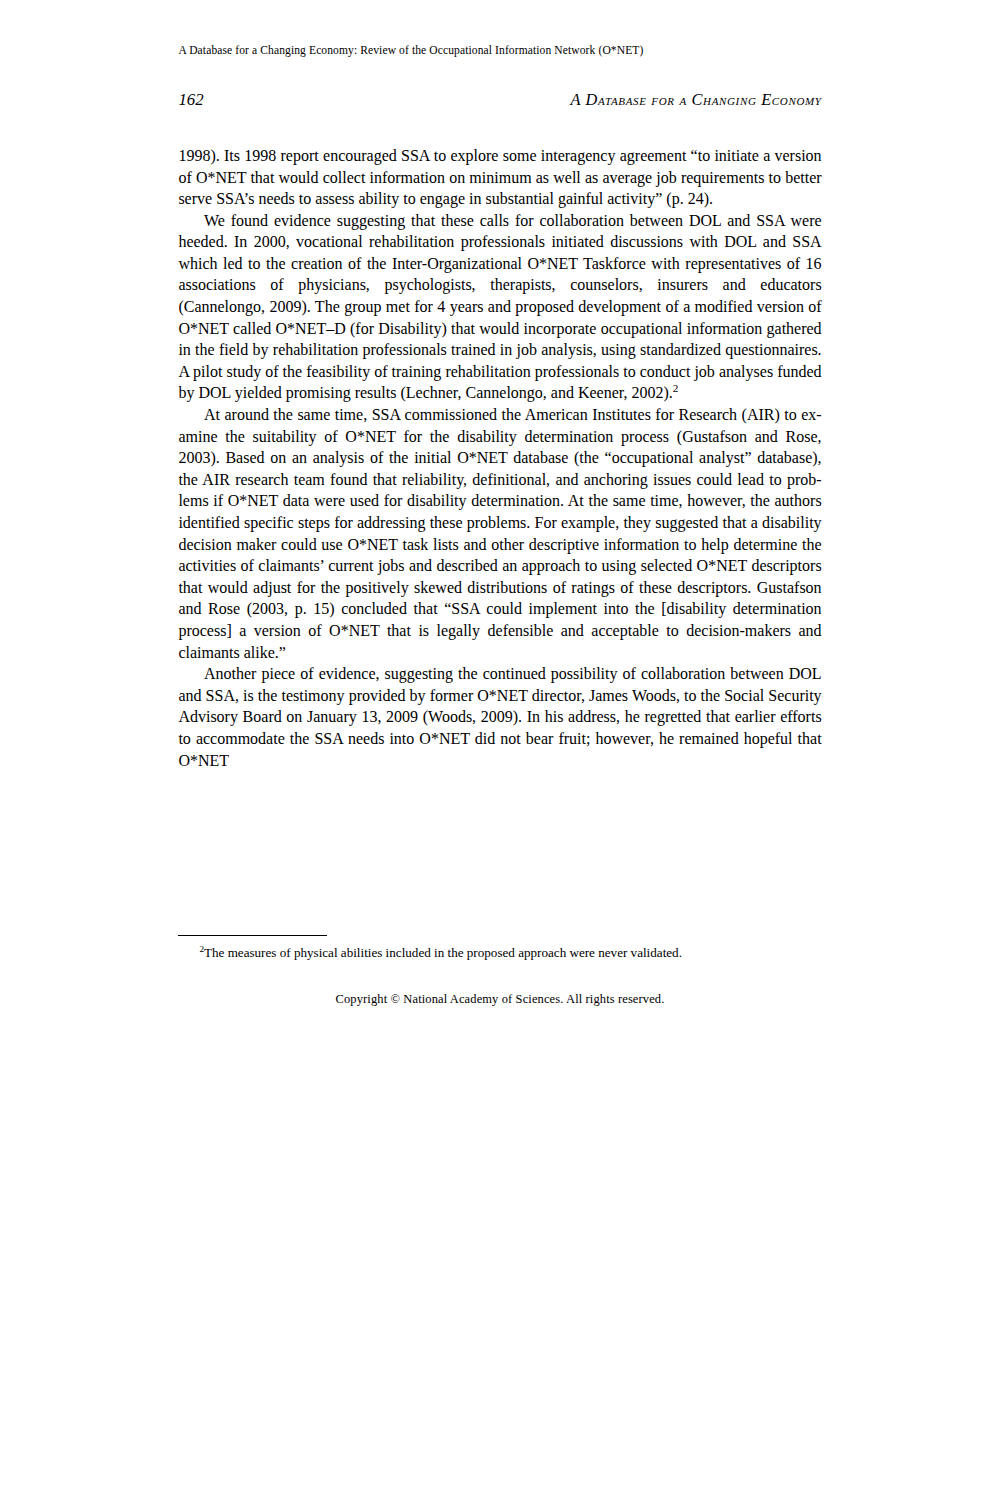A Database for a Changing Economy: Review of the Occupational Information Network (O*NET)
162 A Database for a Changing Economy
1998). Its 1998 report encouraged SSA to explore some interagency agreement “to initiate a version of O*NET that would collect information on minimum as well as average job requirements to better serve SSA’s needs to assess ability to engage in substantial gainful activity” (p. 24).
We found evidence suggesting that these calls for collaboration between DOL and SSA were heeded. In 2000, vocational rehabilitation professionals initiated discussions with DOL and SSA which led to the creation of the Inter-Organizational O*NET Taskforce with representatives of 16 associations of physicians, psychologists, therapists, counselors, insurers and educators (Cannelongo, 2009). The group met for 4 years and proposed development of a modified version of O*NET called O*NET–D (for Disability) that would incorporate occupational information gathered in the field by rehabilitation professionals trained in job analysis, using standardized questionnaires. A pilot study of the feasibility of training rehabilitation professionals to conduct job analyses funded by DOL yielded promising results (Lechner, Cannelongo, and Keener, 2002).2
At around the same time, SSA commissioned the American Institutes for Research (AIR) to examine the suitability of O*NET for the disability determination process (Gustafson and Rose, 2003). Based on an analysis of the initial O*NET database (the “occupational analyst” database), the AIR research team found that reliability, definitional, and anchoring issues could lead to problems if O*NET data were used for disability determination. At the same time, however, the authors identified specific steps for addressing these problems. For example, they suggested that a disability decision maker could use O*NET task lists and other descriptive information to help determine the activities of claimants’ current jobs and described an approach to using selected O*NET descriptors that would adjust for the positively skewed distributions of ratings of these descriptors. Gustafson and Rose (2003, p. 15) concluded that “SSA could implement into the [disability determination process] a version of O*NET that is legally defensible and acceptable to decision-makers and claimants alike.”
Another piece of evidence, suggesting the continued possibility of collaboration between DOL and SSA, is the testimony provided by former O*NET director, James Woods, to the Social Security Advisory Board on January 13, 2009 (Woods, 2009). In his address, he regretted that earlier efforts to accommodate the SSA needs into O*NET did not bear fruit; however, he remained hopeful that O*NET
2The measures of physical abilities included in the proposed approach were never validated.
Copyright © National Academy of Sciences. All rights reserved.